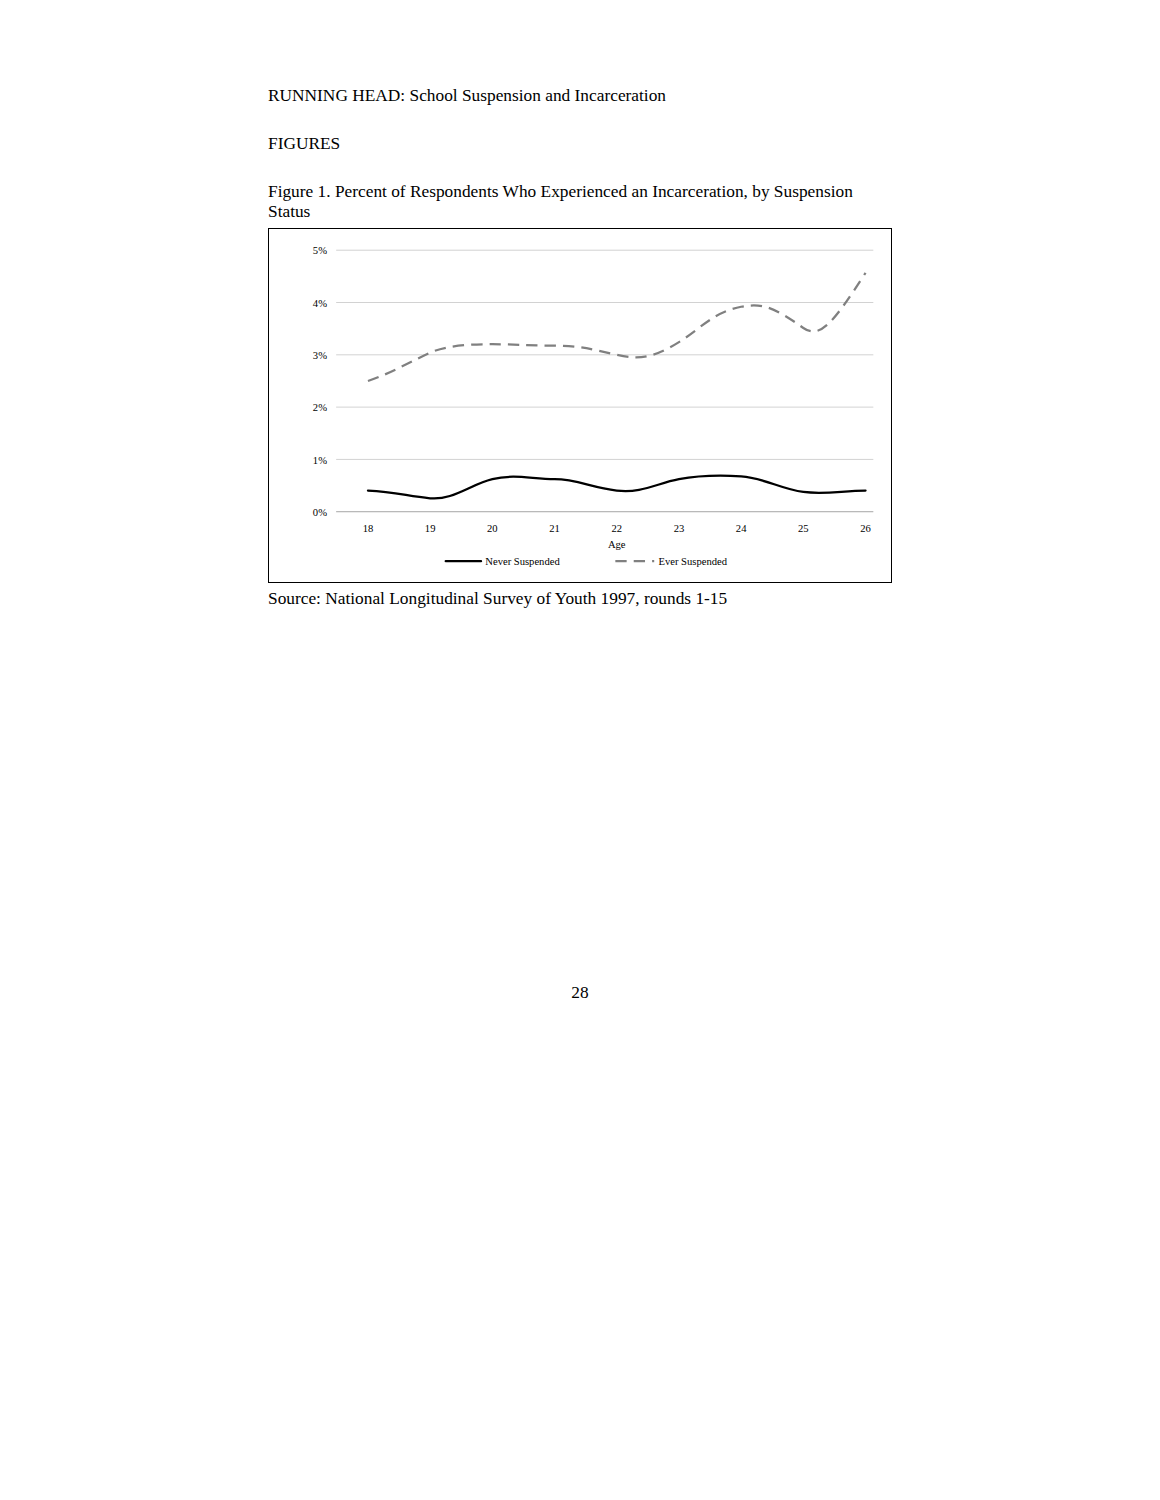RUNNING HEAD: School Suspension and Incarceration
FIGURES
Figure 1. Percent of Respondents Who Experienced an Incarceration, by Suspension Status
5% 4% 3% 2% 1% 0% 18 19 20 21 22 23 24 25 26 Age Never Suspended Ever Suspended
Source: National Longitudinal Survey of Youth 1997, rounds 1-15
28